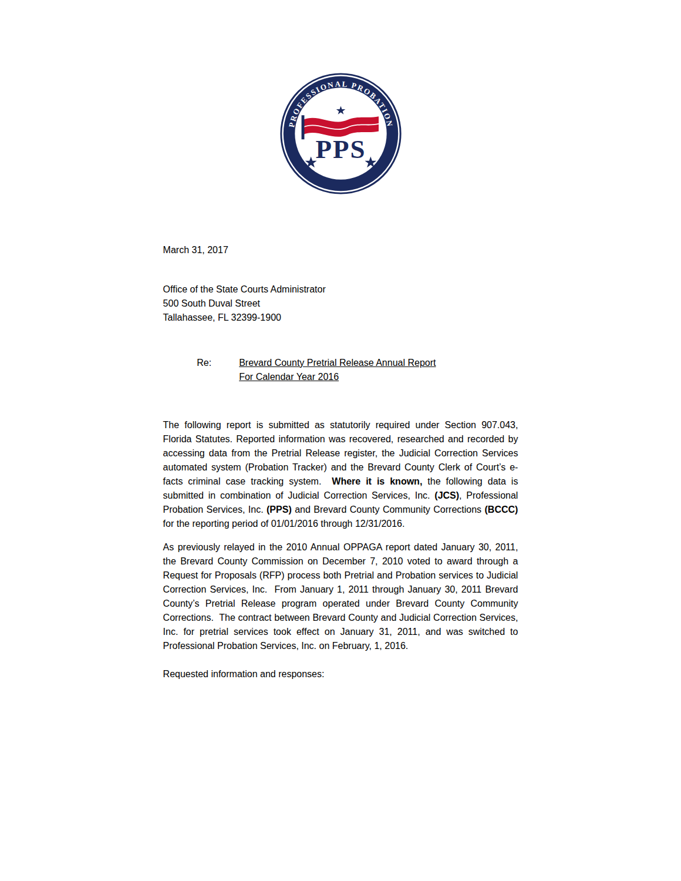PROFESSIONAL PROBATION SERVICES PPS
March 31, 2017
Office of the State Courts Administrator
500 South Duval Street
Tallahassee, FL 32399-1900
Re:
Brevard County Pretrial Release Annual Report
For Calendar Year 2016
The following report is submitted as statutorily required under Section 907.043, Florida Statutes. Reported information was recovered, researched and recorded by accessing data from the Pretrial Release register, the Judicial Correction Services automated system (Probation Tracker) and the Brevard County Clerk of Court’s e-facts criminal case tracking system. Where it is known, the following data is submitted in combination of Judicial Correction Services, Inc. (JCS), Professional Probation Services, Inc. (PPS) and Brevard County Community Corrections (BCCC) for the reporting period of 01/01/2016 through 12/31/2016.
As previously relayed in the 2010 Annual OPPAGA report dated January 30, 2011, the Brevard County Commission on December 7, 2010 voted to award through a Request for Proposals (RFP) process both Pretrial and Probation services to Judicial Correction Services, Inc. From January 1, 2011 through January 30, 2011 Brevard County’s Pretrial Release program operated under Brevard County Community Corrections. The contract between Brevard County and Judicial Correction Services, Inc. for pretrial services took effect on January 31, 2011, and was switched to Professional Probation Services, Inc. on February, 1, 2016.
Requested information and responses: